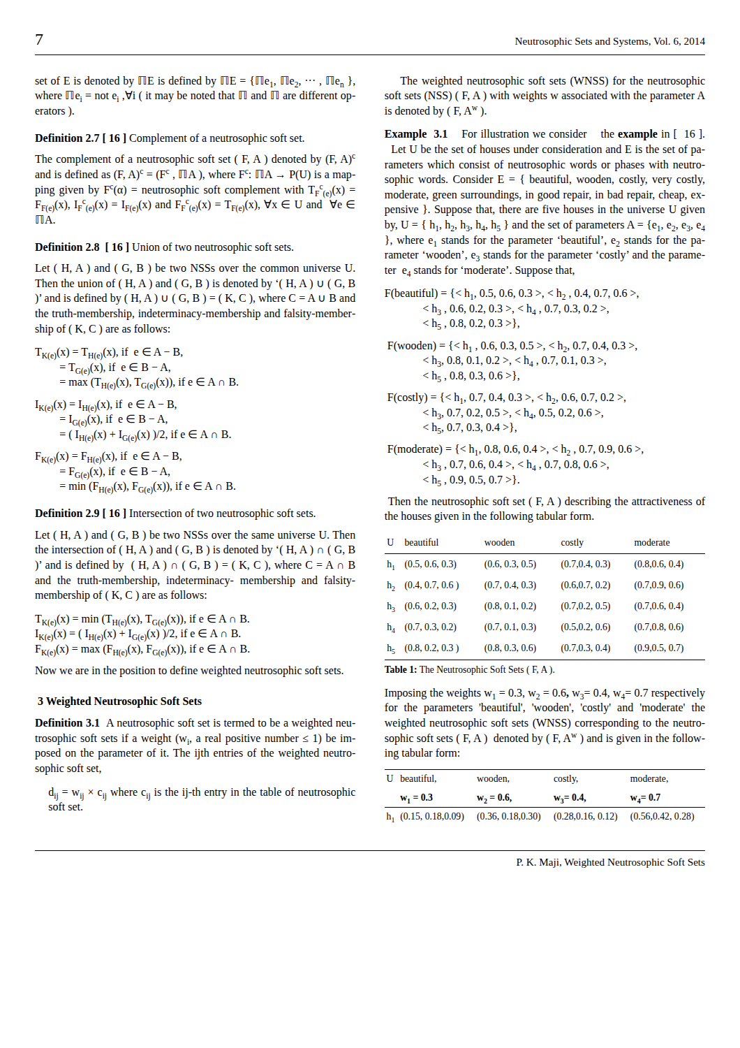7
Neutrosophic Sets and Systems, Vol. 6, 2014
set of E is denoted by ℿE is defined by ℿE = {ℿe1, ℿe2, ··· , ℿen }, where ℿei = not ei ,∀i ( it may be noted that ℿ and ℿ are different operators ).
Definition 2.7 [ 16 ] Complement of a neutrosophic soft set.
The complement of a neutrosophic soft set ( F, A ) denoted by (F, A)c and is defined as (F, A)c = (Fc , ℿA ), where Fc: ℿA → P(U) is a mapping given by Fc(α) = neutrosophic soft complement with TFc(e)(x) = FF(e)(x), IFc(e)(x) = IF(e)(x) and FFc(e)(x) = TF(e)(x), ∀x ∈ U and ∀e ∈ ℿA.
Definition 2.8 [ 16 ] Union of two neutrosophic soft sets.
Let ( H, A ) and ( G, B ) be two NSSs over the common universe U. Then the union of ( H, A ) and ( G, B ) is denoted by ‘( H, A ) ∪ ( G, B )’ and is defined by ( H, A ) ∪ ( G, B ) = ( K, C ), where C = A ∪ B and the truth-membership, indeterminacy-membership and falsity-membership of ( K, C ) are as follows:
TK(e)(x) = TH(e)(x), if e ∈ A − B, = TG(e)(x), if e ∈ B − A, = max (TH(e)(x), TG(e)(x)), if e ∈ A ∩ B.
IK(e)(x) = IH(e)(x), if e ∈ A − B, = IG(e)(x), if e ∈ B − A, = ( IH(e)(x) + IG(e)(x) )/2, if e ∈ A ∩ B.
FK(e)(x) = FH(e)(x), if e ∈ A − B, = FG(e)(x), if e ∈ B − A, = min (FH(e)(x), FG(e)(x)), if e ∈ A ∩ B.
Definition 2.9 [ 16 ] Intersection of two neutrosophic soft sets.
Let ( H, A ) and ( G, B ) be two NSSs over the same universe U. Then the intersection of ( H, A ) and ( G, B ) is denoted by ‘( H, A ) ∩ ( G, B )’ and is defined by ( H, A ) ∩ ( G, B ) = ( K, C ), where C = A ∩ B and the truth-membership, indeterminacy- membership and falsity-membership of ( K, C ) are as follows:
TK(e)(x) = min (TH(e)(x), TG(e)(x)), if e ∈ A ∩ B. IK(e)(x) = ( IH(e)(x) + IG(e)(x) )/2, if e ∈ A ∩ B. FK(e)(x) = max (FH(e)(x), FG(e)(x)), if e ∈ A ∩ B.
Now we are in the position to define weighted neutrosophic soft sets.
3 Weighted Neutrosophic Soft Sets
Definition 3.1 A neutrosophic soft set is termed to be a weighted neutrosophic soft sets if a weight (wi, a real positive number ≤ 1) be imposed on the parameter of it. The ijth entries of the weighted neutrosophic soft set,
dij = wij × cij where cij is the ij-th entry in the table of neutrosophic soft set.
The weighted neutrosophic soft sets (WNSS) for the neutrosophic soft sets (NSS) ( F, A ) with weights w associated with the parameter A is denoted by ( F, Aw ).
Example 3.1 For illustration we consider the example in [ 16 ]. Let U be the set of houses under consideration and E is the set of parameters which consist of neutrosophic words or phases with neutrosophic words. Consider E = { beautiful, wooden, costly, very costly, moderate, green surroundings, in good repair, in bad repair, cheap, expensive }. Suppose that, there are five houses in the universe U given by, U = { h1, h2, h3, h4, h5 } and the set of parameters A = {e1, e2, e3, e4 }, where e1 stands for the parameter ‘beautiful’, e2 stands for the parameter ‘wooden’, e3 stands for the parameter ‘costly’ and the parameter e4 stands for ‘moderate’. Suppose that,
F(beautiful) = {< h1, 0.5, 0.6, 0.3 >, < h2 , 0.4, 0.7, 0.6 >, < h3 , 0.6, 0.2, 0.3 >, < h4 , 0.7, 0.3, 0.2 >, < h5 , 0.8, 0.2, 0.3 >},
F(wooden) = {< h1 , 0.6, 0.3, 0.5 >, < h2, 0.7, 0.4, 0.3 >, < h3, 0.8, 0.1, 0.2 >, < h4 , 0.7, 0.1, 0.3 >, < h5 , 0.8, 0.3, 0.6 >},
F(costly) = {< h1, 0.7, 0.4, 0.3 >, < h2, 0.6, 0.7, 0.2 >, < h3, 0.7, 0.2, 0.5 >, < h4, 0.5, 0.2, 0.6 >, < h5, 0.7, 0.3, 0.4 >},
F(moderate) = {< h1, 0.8, 0.6, 0.4 >, < h2 , 0.7, 0.9, 0.6 >, < h3 , 0.7, 0.6, 0.4 >, < h4 , 0.7, 0.8, 0.6 >, < h5 , 0.9, 0.5, 0.7 >}.
Then the neutrosophic soft set ( F, A ) describing the attractiveness of the houses given in the following tabular form.
| U | beautiful | wooden | costly | moderate |
| --- | --- | --- | --- | --- |
| h 1 | (0.5, 0.6, 0.3) | (0.6, 0.3, 0.5) | (0.7,0.4, 0.3) | (0.8,0.6, 0.4) |
| h 2 | (0.4, 0.7, 0.6 ) | (0.7, 0.4, 0.3) | (0.6,0.7, 0.2) | (0.7,0.9, 0.6) |
| h 3 | (0.6, 0.2, 0.3) | (0.8, 0.1, 0.2) | (0.7,0.2, 0.5) | (0.7,0.6, 0.4) |
| h 4 | (0.7, 0.3, 0.2) | (0.7, 0.1, 0.3) | (0.5,0.2, 0.6) | (0.7,0.8, 0.6) |
| h 5 | (0.8, 0.2, 0.3 ) | (0.8, 0.3, 0.6) | (0.7,0.3, 0.4) | (0.9,0.5, 0.7) |
Table 1: The Neutrosophic Soft Sets ( F, A ).
Imposing the weights w1 = 0.3, w2 = 0.6, w3= 0.4, w4= 0.7 respectively for the parameters 'beautiful', 'wooden', 'costly' and 'moderate' the weighted neutrosophic soft sets (WNSS) corresponding to the neutrosophic soft sets ( F, A ) denoted by ( F, Aw ) and is given in the following tabular form:
| U | beautiful, | wooden, | costly, | moderate, |
| --- | --- | --- | --- | --- |
| | w 1 = 0.3 | w 2 = 0.6 , | w 3 = 0.4, | w 4 = 0.7 |
| h 1 | (0.15, 0.18,0.09) | (0.36, 0.18,0.30) | (0.28,0.16, 0.12) | (0.56,0.42, 0.28) |
P. K. Maji, Weighted Neutrosophic Soft Sets